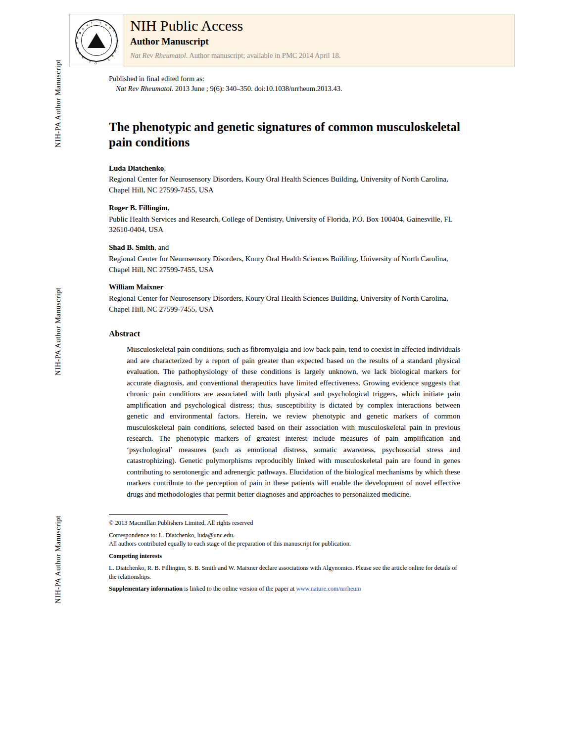NIH-PA Author Manuscript NIH-PA Author Manuscript NIH-PA Author Manuscript
N A T I O N A L I N S T I T U T E S O F H E A L T H
NIH Public Access
Author Manuscript
Nat Rev Rheumatol. Author manuscript; available in PMC 2014 April 18.
Published in final edited form as:
Nat Rev Rheumatol. 2013 June ; 9(6): 340–350. doi:10.1038/nrrheum.2013.43.
The phenotypic and genetic signatures of common musculoskeletal pain conditions
Luda Diatchenko, Regional Center for Neurosensory Disorders, Koury Oral Health Sciences Building, University of North Carolina, Chapel Hill, NC 27599-7455, USA
Roger B. Fillingim, Public Health Services and Research, College of Dentistry, University of Florida, P.O. Box 100404, Gainesville, FL 32610-0404, USA
Shad B. Smith, and Regional Center for Neurosensory Disorders, Koury Oral Health Sciences Building, University of North Carolina, Chapel Hill, NC 27599-7455, USA
William Maixner Regional Center for Neurosensory Disorders, Koury Oral Health Sciences Building, University of North Carolina, Chapel Hill, NC 27599-7455, USA
Abstract
Musculoskeletal pain conditions, such as fibromyalgia and low back pain, tend to coexist in affected individuals and are characterized by a report of pain greater than expected based on the results of a standard physical evaluation. The pathophysiology of these conditions is largely unknown, we lack biological markers for accurate diagnosis, and conventional therapeutics have limited effectiveness. Growing evidence suggests that chronic pain conditions are associated with both physical and psychological triggers, which initiate pain amplification and psychological distress; thus, susceptibility is dictated by complex interactions between genetic and environmental factors. Herein, we review phenotypic and genetic markers of common musculoskeletal pain conditions, selected based on their association with musculoskeletal pain in previous research. The phenotypic markers of greatest interest include measures of pain amplification and ‘psychological’ measures (such as emotional distress, somatic awareness, psychosocial stress and catastrophizing). Genetic polymorphisms reproducibly linked with musculoskeletal pain are found in genes contributing to serotonergic and adrenergic pathways. Elucidation of the biological mechanisms by which these markers contribute to the perception of pain in these patients will enable the development of novel effective drugs and methodologies that permit better diagnoses and approaches to personalized medicine.
© 2013 Macmillan Publishers Limited. All rights reserved
Correspondence to: L. Diatchenko, luda@unc.edu.
All authors contributed equally to each stage of the preparation of this manuscript for publication.
Competing interests
L. Diatchenko, R. B. Fillingim, S. B. Smith and W. Maixner declare associations with Algynomics. Please see the article online for details of the relationships.
Supplementary information is linked to the online version of the paper at www.nature.com/nrrheum